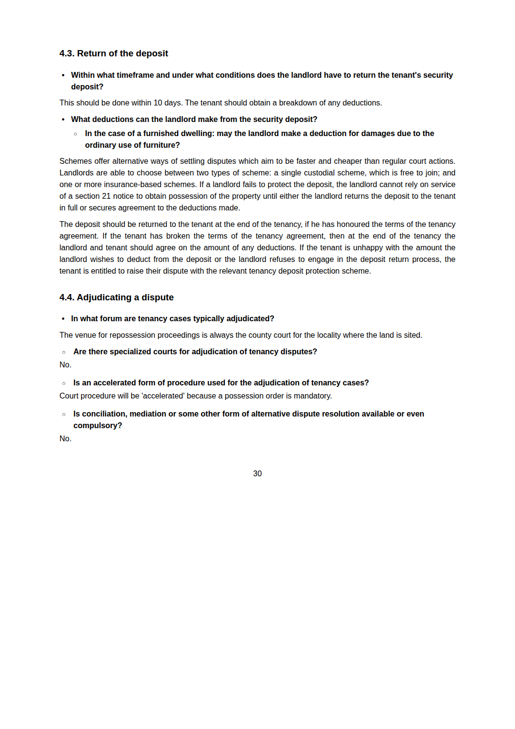4.3. Return of the deposit
Within what timeframe and under what conditions does the landlord have to return the tenant's security deposit?
This should be done within 10 days. The tenant should obtain a breakdown of any deductions.
What deductions can the landlord make from the security deposit?
In the case of a furnished dwelling: may the landlord make a deduction for damages due to the ordinary use of furniture?
Schemes offer alternative ways of settling disputes which aim to be faster and cheaper than regular court actions. Landlords are able to choose between two types of scheme: a single custodial scheme, which is free to join; and one or more insurance-based schemes. If a landlord fails to protect the deposit, the landlord cannot rely on service of a section 21 notice to obtain possession of the property until either the landlord returns the deposit to the tenant in full or secures agreement to the deductions made.
The deposit should be returned to the tenant at the end of the tenancy, if he has honoured the terms of the tenancy agreement. If the tenant has broken the terms of the tenancy agreement, then at the end of the tenancy the landlord and tenant should agree on the amount of any deductions. If the tenant is unhappy with the amount the landlord wishes to deduct from the deposit or the landlord refuses to engage in the deposit return process, the tenant is entitled to raise their dispute with the relevant tenancy deposit protection scheme.
4.4. Adjudicating a dispute
In what forum are tenancy cases typically adjudicated?
The venue for repossession proceedings is always the county court for the locality where the land is sited.
Are there specialized courts for adjudication of tenancy disputes?
No.
Is an accelerated form of procedure used for the adjudication of tenancy cases?
Court procedure will be 'accelerated' because a possession order is mandatory.
Is conciliation, mediation or some other form of alternative dispute resolution available or even compulsory?
No.
30